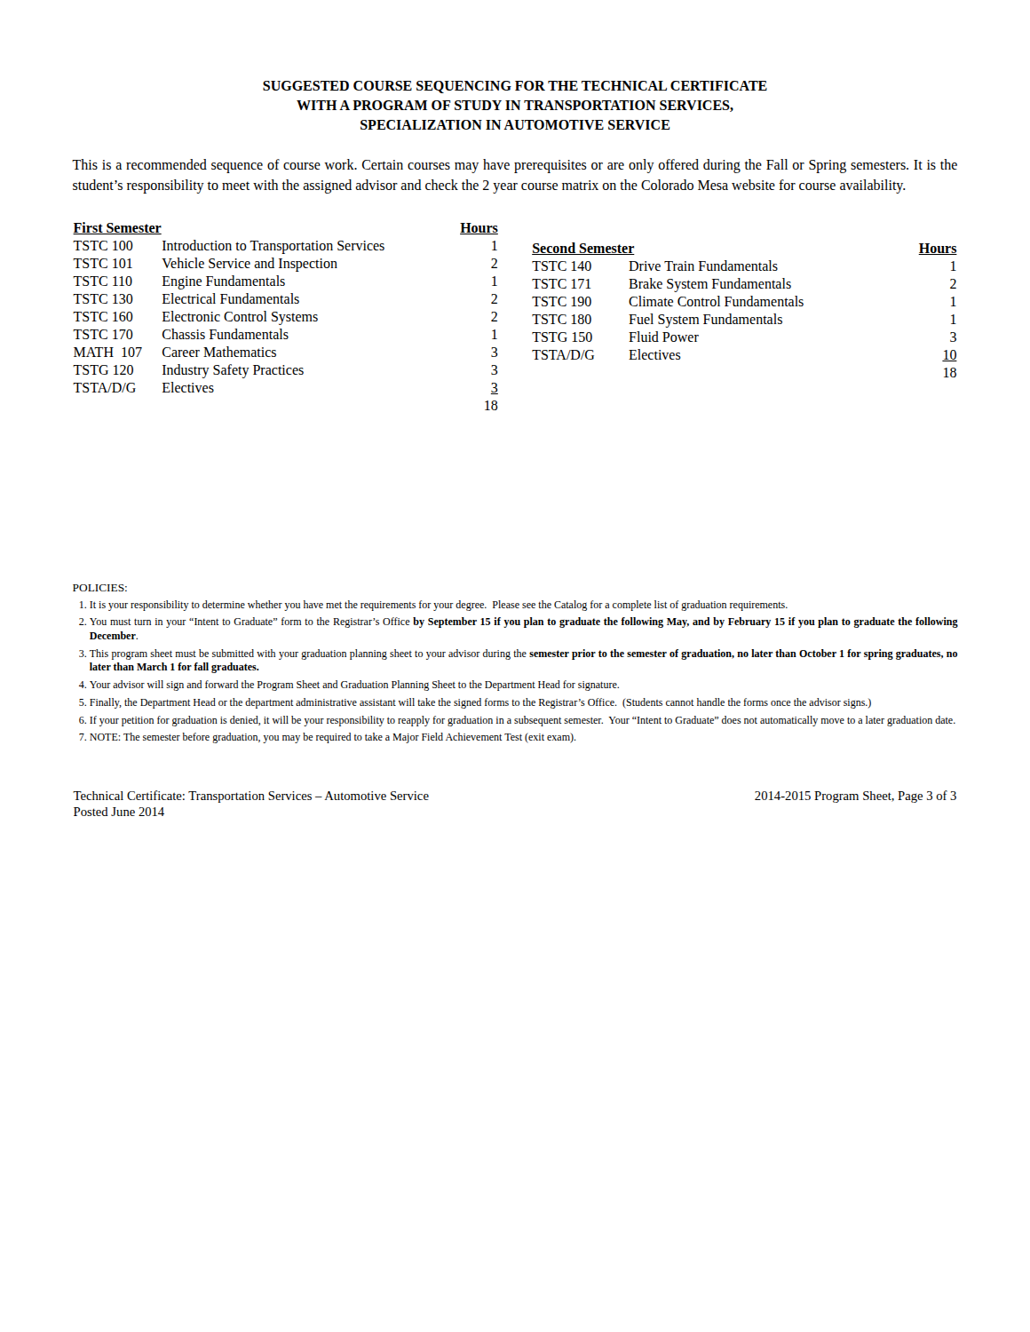SUGGESTED COURSE SEQUENCING FOR THE TECHNICAL CERTIFICATE
WITH A PROGRAM OF STUDY IN TRANSPORTATION SERVICES,
SPECIALIZATION IN AUTOMOTIVE SERVICE
This is a recommended sequence of course work. Certain courses may have prerequisites or are only offered during the Fall or Spring semesters. It is the student’s responsibility to meet with the assigned advisor and check the 2 year course matrix on the Colorado Mesa website for course availability.
| / First Semester / Hours / / TSTC 100 / Introduction to Transportation Services / 1 / / TSTC 101 / Vehicle Service and Inspection / 2 / / TSTC 110 / Engine Fundamentals / 1 / / TSTC 130 / Electrical Fundamentals / 2 / / TSTC 160 / Electronic Control Systems / 2 / / TSTC 170 / Chassis Fundamentals / 1 / / MATH 107 / Career Mathematics / 3 / / TSTG 120 / Industry Safety Practices / 3 / / TSTA/D/G / Electives / 3 / / / / 18 / | / Second Semester / Hours / / TSTC 140 / Drive Train Fundamentals / 1 / / TSTC 171 / Brake System Fundamentals / 2 / / TSTC 190 / Climate Control Fundamentals / 1 / / TSTC 180 / Fuel System Fundamentals / 1 / / TSTG 150 / Fluid Power / 3 / / TSTA/D/G / Electives / 10 / / / / 18 / |
POLICIES:
It is your responsibility to determine whether you have met the requirements for your degree. Please see the Catalog for a complete list of graduation requirements.
You must turn in your “Intent to Graduate” form to the Registrar’s Office by September 15 if you plan to graduate the following May, and by February 15 if you plan to graduate the following December.
This program sheet must be submitted with your graduation planning sheet to your advisor during the semester prior to the semester of graduation, no later than October 1 for spring graduates, no later than March 1 for fall graduates.
Your advisor will sign and forward the Program Sheet and Graduation Planning Sheet to the Department Head for signature.
Finally, the Department Head or the department administrative assistant will take the signed forms to the Registrar’s Office. (Students cannot handle the forms once the advisor signs.)
If your petition for graduation is denied, it will be your responsibility to reapply for graduation in a subsequent semester. Your “Intent to Graduate” does not automatically move to a later graduation date.
NOTE: The semester before graduation, you may be required to take a Major Field Achievement Test (exit exam).
| Technical Certificate: Transportation Services – Automotive Service Posted June 2014 | 2014-2015 Program Sheet, Page 3 of 3 |